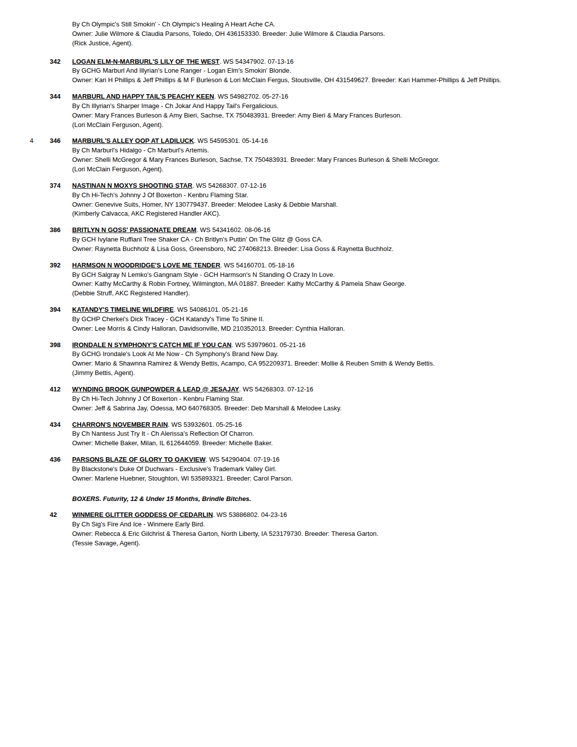By Ch Olympic's Still Smokin' - Ch Olympic's Healing A Heart Ache CA.
Owner: Julie Wilmore & Claudia Parsons, Toledo, OH 436153330. Breeder: Julie Wilmore & Claudia Parsons.
(Rick Justice, Agent).
342
LOGAN ELM-N-MARBURL'S LILY OF THE WEST. WS 54347902. 07-13-16
By GCHG Marburl And Illyrian's Lone Ranger - Logan Elm's Smokin' Blonde.
Owner: Kari H Phillips & Jeff Phillips & M F Burleson & Lori McClain Fergus, Stoutsville, OH 431549627. Breeder: Kari Hammer-Phillips & Jeff Phillips.
344
MARBURL AND HAPPY TAIL'S PEACHY KEEN. WS 54982702. 05-27-16
By Ch Illyrian's Sharper Image - Ch Jokar And Happy Tail's Fergalicious.
Owner: Mary Frances Burleson & Amy Bieri, Sachse, TX 750483931. Breeder: Amy Bieri & Mary Frances Burleson.
(Lori McClain Ferguson, Agent).
4
346
MARBURL'S ALLEY OOP AT LADILUCK. WS 54595301. 05-14-16
By Ch Marburl's Hidalgo - Ch Marburl's Artemis.
Owner: Shelli McGregor & Mary Frances Burleson, Sachse, TX 750483931. Breeder: Mary Frances Burleson & Shelli McGregor.
(Lori McClain Ferguson, Agent).
374
NASTINAN N MOXYS SHOOTING STAR. WS 54268307. 07-12-16
By Ch Hi-Tech's Johnny J Of Boxerton - Kenbru Flaming Star.
Owner: Genevive Suits, Homer, NY 130779437. Breeder: Melodee Lasky & Debbie Marshall.
(Kimberly Calvacca, AKC Registered Handler AKC).
386
BRITLYN N GOSS' PASSIONATE DREAM. WS 54341602. 08-06-16
By GCH Ivylane Ruffianl Tree Shaker CA - Ch Britlyn's Puttin' On The Glitz @ Goss CA.
Owner: Raynetta Buchholz & Lisa Goss, Greensboro, NC 274068213. Breeder: Lisa Goss & Raynetta Buchholz.
392
HARMSON N WOODRIDGE'S LOVE ME TENDER. WS 54160701. 05-18-16
By GCH Salgray N Lemko's Gangnam Style - GCH Harmson's N Standing O Crazy In Love.
Owner: Kathy McCarthy & Robin Fortney, Wilmington, MA 01887. Breeder: Kathy McCarthy & Pamela Shaw George.
(Debbie Struff, AKC Registered Handler).
394
KATANDY'S TIMELINE WILDFIRE. WS 54086101. 05-21-16
By GCHP Cherkei's Dick Tracey - GCH Katandy's Time To Shine II.
Owner: Lee Morris & Cindy Halloran, Davidsonville, MD 210352013. Breeder: Cynthia Halloran.
398
IRONDALE N SYMPHONY'S CATCH ME IF YOU CAN. WS 53979601. 05-21-16
By GCHG Irondale's Look At Me Now - Ch Symphony's Brand New Day.
Owner: Mario & Shawnna Ramirez & Wendy Bettis, Acampo, CA 952209371. Breeder: Mollie & Reuben Smith & Wendy Bettis.
(Jimmy Bettis, Agent).
412
WYNDING BROOK GUNPOWDER & LEAD @ JESAJAY. WS 54268303. 07-12-16
By Ch Hi-Tech Johnny J Of Boxerton - Kenbru Flaming Star.
Owner: Jeff & Sabrina Jay, Odessa, MO 640768305. Breeder: Deb Marshall & Melodee Lasky.
434
CHARRON'S NOVEMBER RAIN. WS 53932601. 05-25-16
By Ch Nantess Just Try It - Ch Alerissa's Reflection Of Charron.
Owner: Michelle Baker, Milan, IL 612644059. Breeder: Michelle Baker.
436
PARSONS BLAZE OF GLORY TO OAKVIEW. WS 54290404. 07-19-16
By Blackstone's Duke Of Duchwars - Exclusive's Trademark Valley Girl.
Owner: Marlene Huebner, Stoughton, WI 535893321. Breeder: Carol Parson.
BOXERS. Futurity, 12 & Under 15 Months, Brindle Bitches.
42
WINMERE GLITTER GODDESS OF CEDARLIN. WS 53886802. 04-23-16
By Ch Sig's Fire And Ice - Winmere Early Bird.
Owner: Rebecca & Eric Gilchrist & Theresa Garton, North Liberty, IA 523179730. Breeder: Theresa Garton.
(Tessie Savage, Agent).